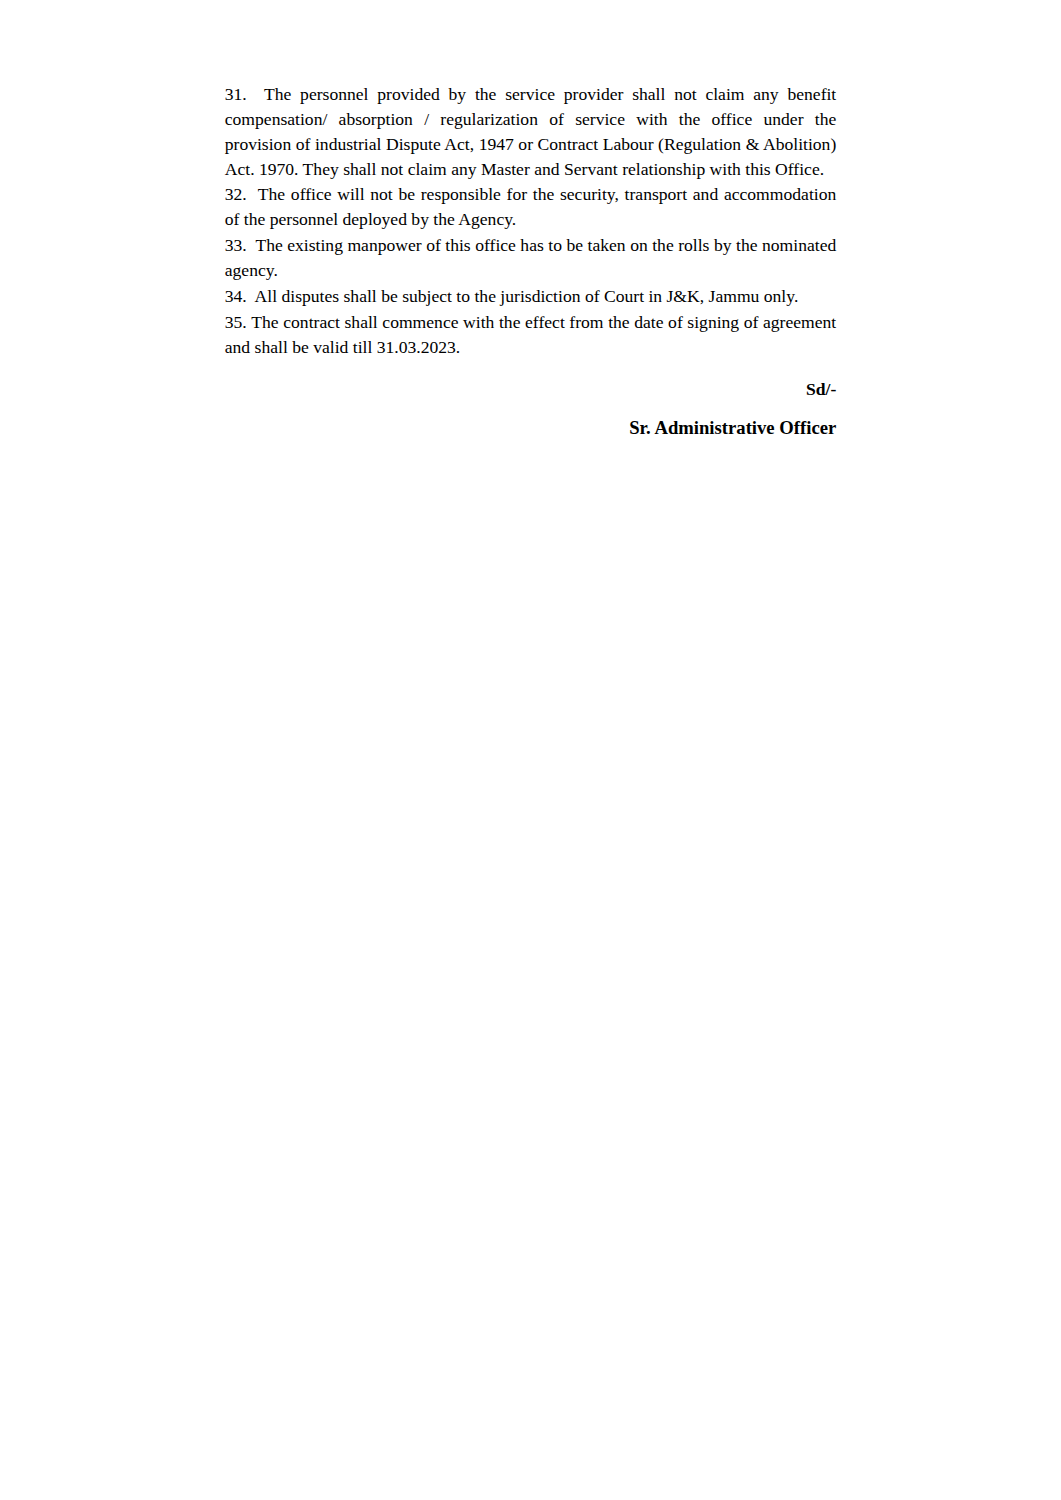31. The personnel provided by the service provider shall not claim any benefit compensation/ absorption / regularization of service with the office under the provision of industrial Dispute Act, 1947 or Contract Labour (Regulation & Abolition) Act. 1970. They shall not claim any Master and Servant relationship with this Office.
32. The office will not be responsible for the security, transport and accommodation of the personnel deployed by the Agency.
33. The existing manpower of this office has to be taken on the rolls by the nominated agency.
34. All disputes shall be subject to the jurisdiction of Court in J&K, Jammu only.
35. The contract shall commence with the effect from the date of signing of agreement and shall be valid till 31.03.2023.
Sd/-
Sr. Administrative Officer